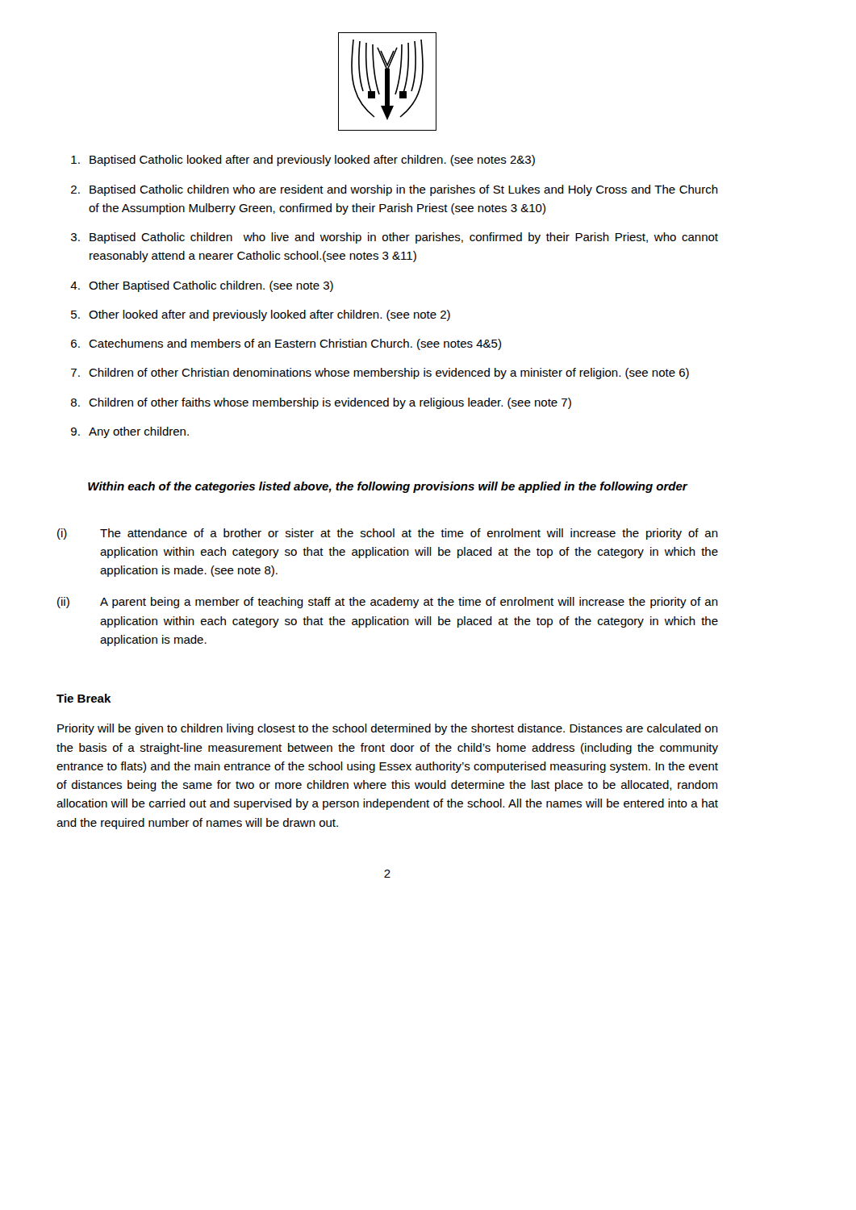Baptised Catholic looked after and previously looked after children. (see notes 2&3)
Baptised Catholic children who are resident and worship in the parishes of St Lukes and Holy Cross and The Church of the Assumption Mulberry Green, confirmed by their Parish Priest (see notes 3 &10)
Baptised Catholic children who live and worship in other parishes, confirmed by their Parish Priest, who cannot reasonably attend a nearer Catholic school.(see notes 3 &11)
Other Baptised Catholic children. (see note 3)
Other looked after and previously looked after children. (see note 2)
Catechumens and members of an Eastern Christian Church. (see notes 4&5)
Children of other Christian denominations whose membership is evidenced by a minister of religion. (see note 6)
Children of other faiths whose membership is evidenced by a religious leader. (see note 7)
Any other children.
Within each of the categories listed above, the following provisions will be applied in the following order
| (i) | The attendance of a brother or sister at the school at the time of enrolment will increase the priority of an application within each category so that the application will be placed at the top of the category in which the application is made. (see note 8). |
| (ii) | A parent being a member of teaching staff at the academy at the time of enrolment will increase the priority of an application within each category so that the application will be placed at the top of the category in which the application is made. |
Tie Break
Priority will be given to children living closest to the school determined by the shortest distance. Distances are calculated on the basis of a straight-line measurement between the front door of the child’s home address (including the community entrance to flats) and the main entrance of the school using Essex authority’s computerised measuring system. In the event of distances being the same for two or more children where this would determine the last place to be allocated, random allocation will be carried out and supervised by a person independent of the school. All the names will be entered into a hat and the required number of names will be drawn out.
2